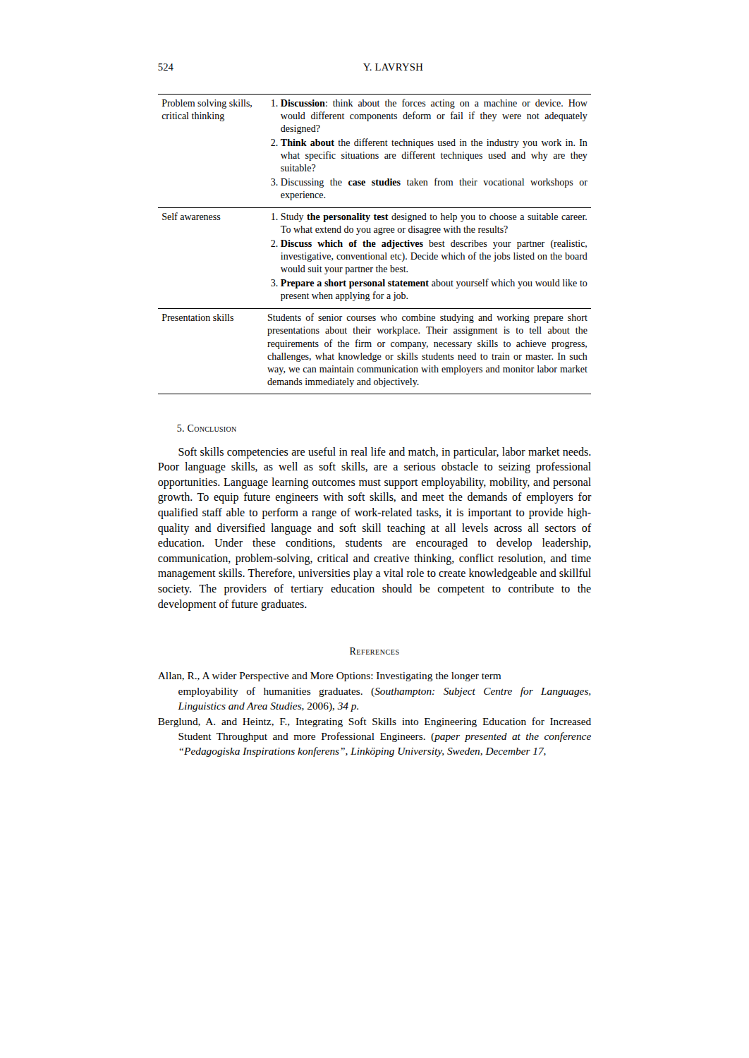524
Y. LAVRYSH
| Problem solving skills, critical thinking | Discussion : think about the forces acting on a machine or device. How would different components deform or fail if they were not adequately designed? Think about the different techniques used in the industry you work in. In what specific situations are different techniques used and why are they suitable? Discussing the case studies taken from their vocational workshops or experience. |
| Self awareness | Study the personality test designed to help you to choose a suitable career. To what extend do you agree or disagree with the results? Discuss which of the adjectives best describes your partner (realistic, investigative, conventional etc). Decide which of the jobs listed on the board would suit your partner the best. Prepare a short personal statement about yourself which you would like to present when applying for a job. |
| Presentation skills | Students of senior courses who combine studying and working prepare short presentations about their workplace. Their assignment is to tell about the requirements of the firm or company, necessary skills to achieve progress, challenges, what knowledge or skills students need to train or master. In such way, we can maintain communication with employers and monitor labor market demands immediately and objectively. |
5. Conclusion
Soft skills competencies are useful in real life and match, in particular, labor market needs. Poor language skills, as well as soft skills, are a serious obstacle to seizing professional opportunities. Language learning outcomes must support employability, mobility, and personal growth. To equip future engineers with soft skills, and meet the demands of employers for qualified staff able to perform a range of work-related tasks, it is important to provide high-quality and diversified language and soft skill teaching at all levels across all sectors of education. Under these conditions, students are encouraged to develop leadership, communication, problem-solving, critical and creative thinking, conflict resolution, and time management skills. Therefore, universities play a vital role to create knowledgeable and skillful society. The providers of tertiary education should be competent to contribute to the development of future graduates.
References
Allan, R., A wider Perspective and More Options: Investigating the longer term
employability of humanities graduates. (Southampton: Subject Centre for Languages, Linguistics and Area Studies, 2006), 34 p.
Berglund, A. and Heintz, F., Integrating Soft Skills into Engineering Education for Increased Student Throughput and more Professional Engineers. (paper presented at the conference “Pedagogiska Inspirations konferens”, Linköping University, Sweden, December 17,